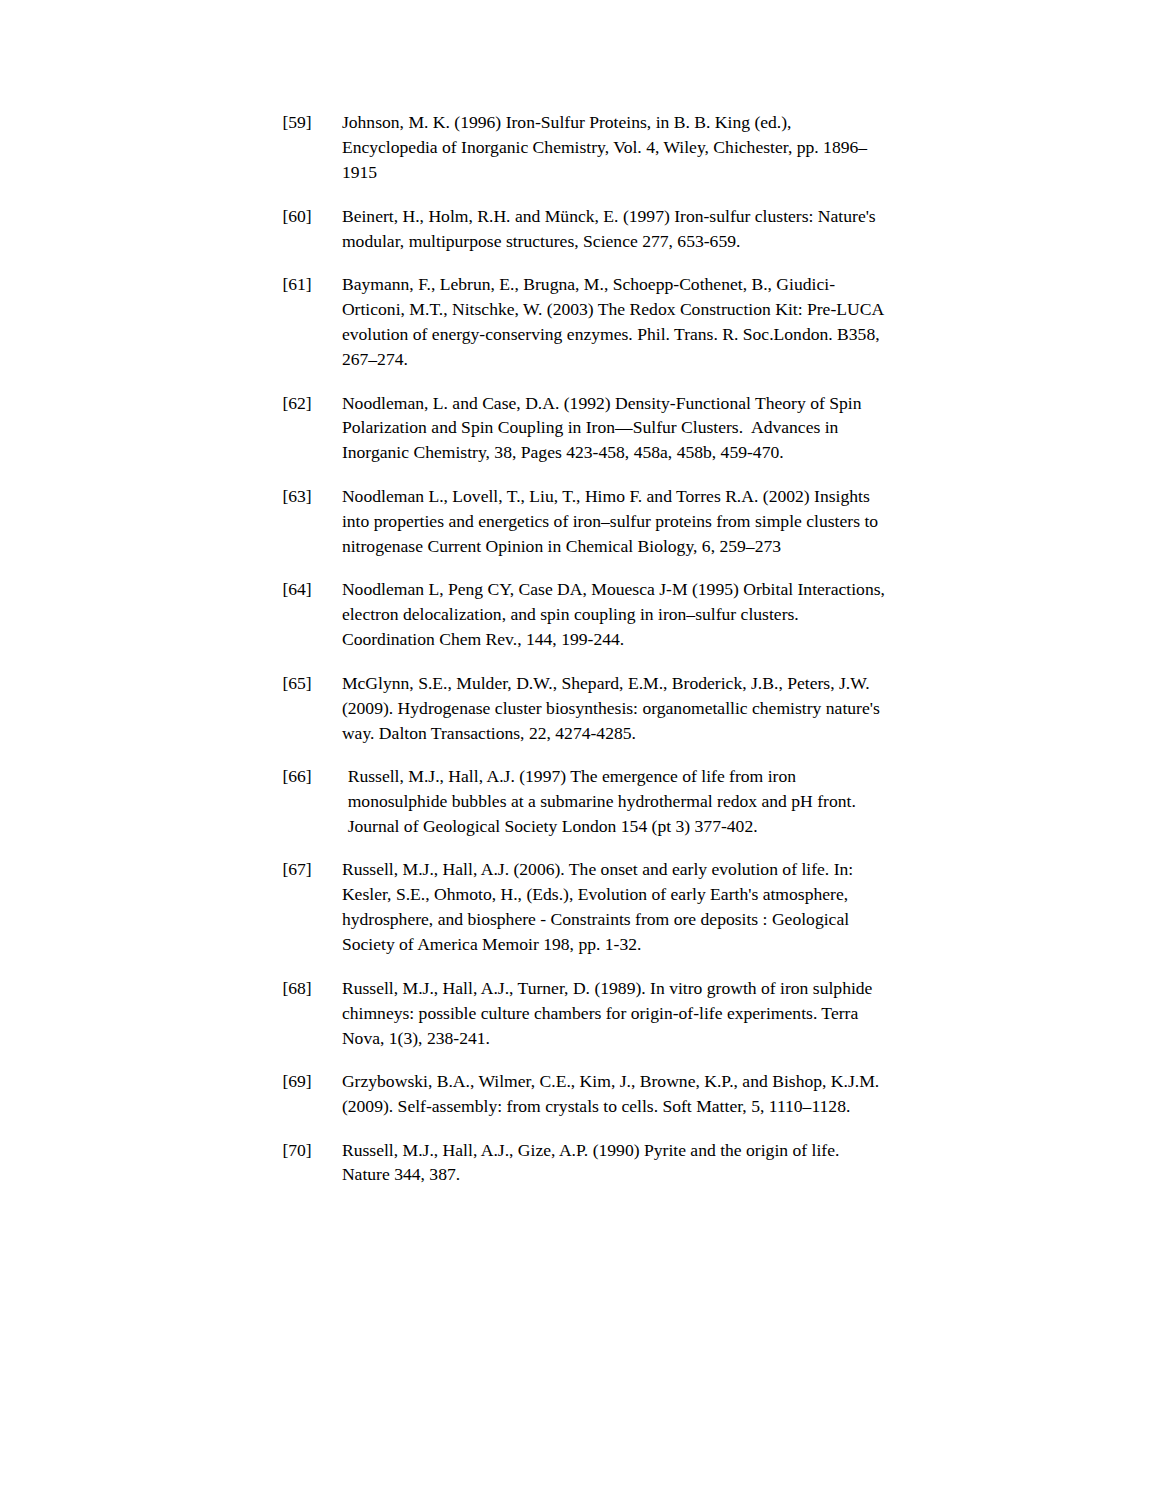[59] Johnson, M. K. (1996) Iron-Sulfur Proteins, in B. B. King (ed.), Encyclopedia of Inorganic Chemistry, Vol. 4, Wiley, Chichester, pp. 1896–1915
[60] Beinert, H., Holm, R.H. and Münck, E. (1997) Iron-sulfur clusters: Nature's modular, multipurpose structures, Science 277, 653-659.
[61] Baymann, F., Lebrun, E., Brugna, M., Schoepp-Cothenet, B., Giudici-Orticoni, M.T., Nitschke, W. (2003) The Redox Construction Kit: Pre-LUCA evolution of energy-conserving enzymes. Phil. Trans. R. Soc.London. B358, 267–274.
[62] Noodleman, L. and Case, D.A. (1992) Density-Functional Theory of Spin Polarization and Spin Coupling in Iron—Sulfur Clusters. Advances in Inorganic Chemistry, 38, Pages 423-458, 458a, 458b, 459-470.
[63] Noodleman L., Lovell, T., Liu, T., Himo F. and Torres R.A. (2002) Insights into properties and energetics of iron–sulfur proteins from simple clusters to nitrogenase Current Opinion in Chemical Biology, 6, 259–273
[64] Noodleman L, Peng CY, Case DA, Mouesca J-M (1995) Orbital Interactions, electron delocalization, and spin coupling in iron–sulfur clusters. Coordination Chem Rev., 144, 199-244.
[65] McGlynn, S.E., Mulder, D.W., Shepard, E.M., Broderick, J.B., Peters, J.W. (2009). Hydrogenase cluster biosynthesis: organometallic chemistry nature's way. Dalton Transactions, 22, 4274-4285.
[66] Russell, M.J., Hall, A.J. (1997) The emergence of life from iron monosulphide bubbles at a submarine hydrothermal redox and pH front. Journal of Geological Society London 154 (pt 3) 377-402.
[67] Russell, M.J., Hall, A.J. (2006). The onset and early evolution of life. In: Kesler, S.E., Ohmoto, H., (Eds.), Evolution of early Earth's atmosphere, hydrosphere, and biosphere - Constraints from ore deposits : Geological Society of America Memoir 198, pp. 1-32.
[68] Russell, M.J., Hall, A.J., Turner, D. (1989). In vitro growth of iron sulphide chimneys: possible culture chambers for origin-of-life experiments. Terra Nova, 1(3), 238-241.
[69] Grzybowski, B.A., Wilmer, C.E., Kim, J., Browne, K.P., and Bishop, K.J.M. (2009). Self-assembly: from crystals to cells. Soft Matter, 5, 1110–1128.
[70] Russell, M.J., Hall, A.J., Gize, A.P. (1990) Pyrite and the origin of life. Nature 344, 387.